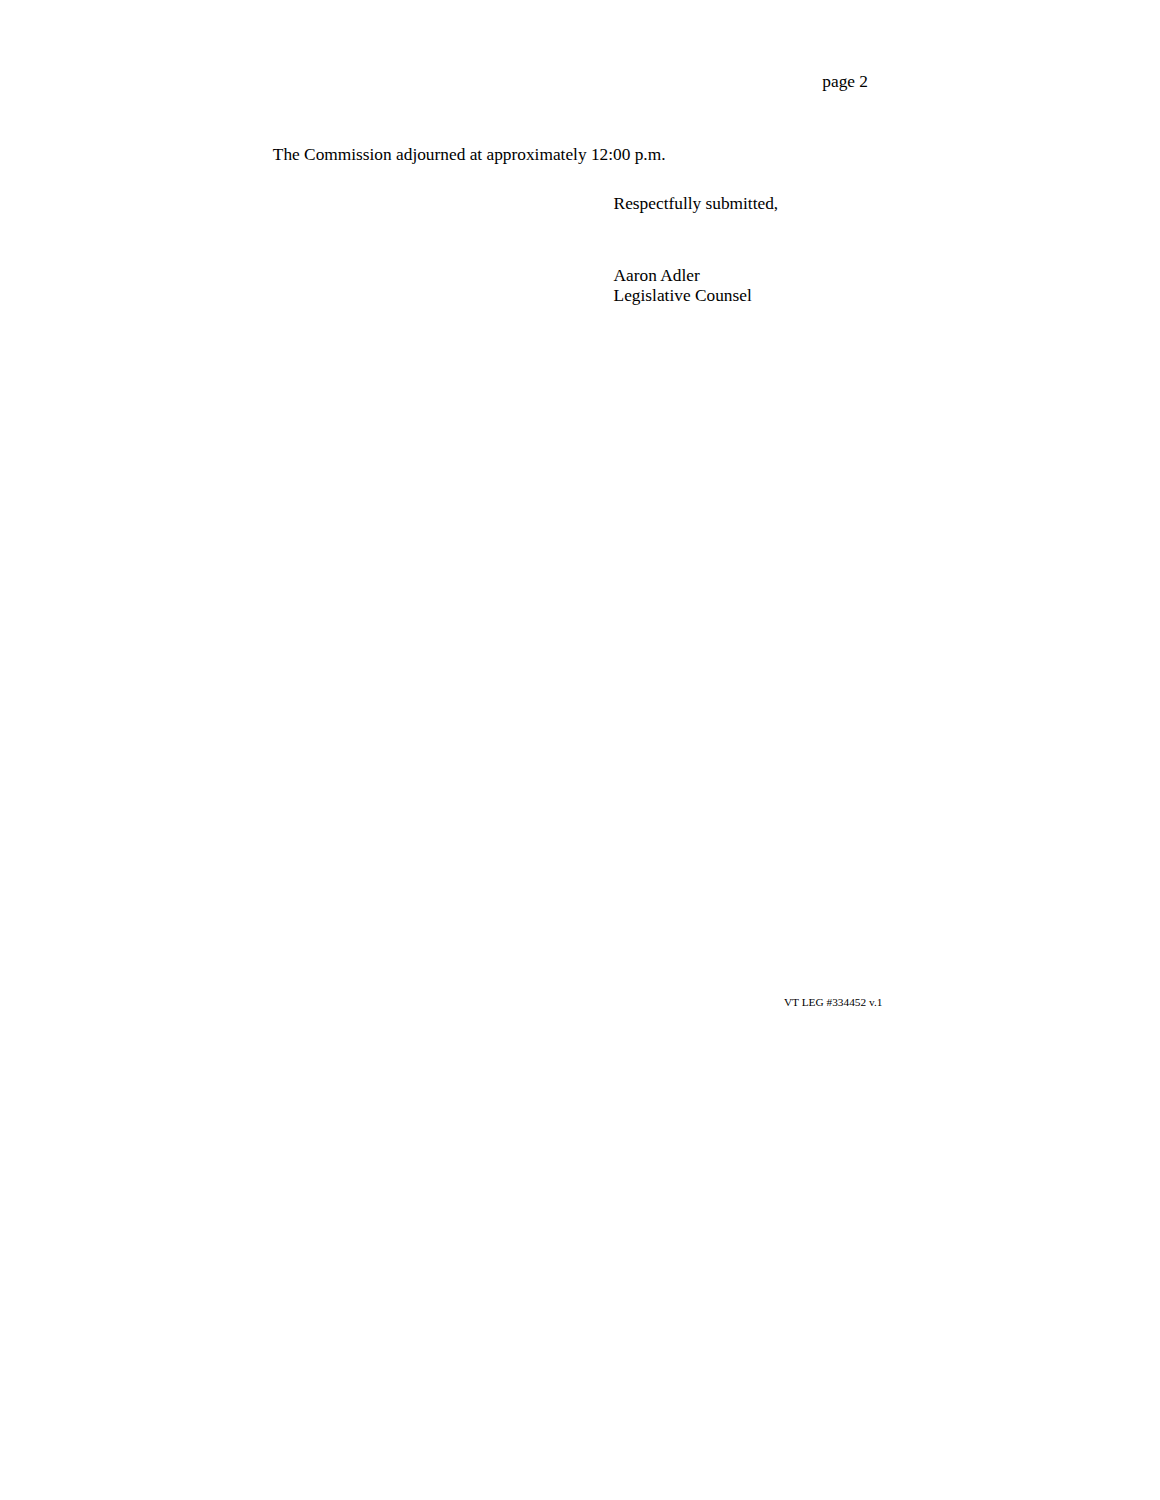page 2
The Commission adjourned at approximately 12:00 p.m.
Respectfully submitted,
Aaron Adler Legislative Counsel
VT LEG #334452 v.1